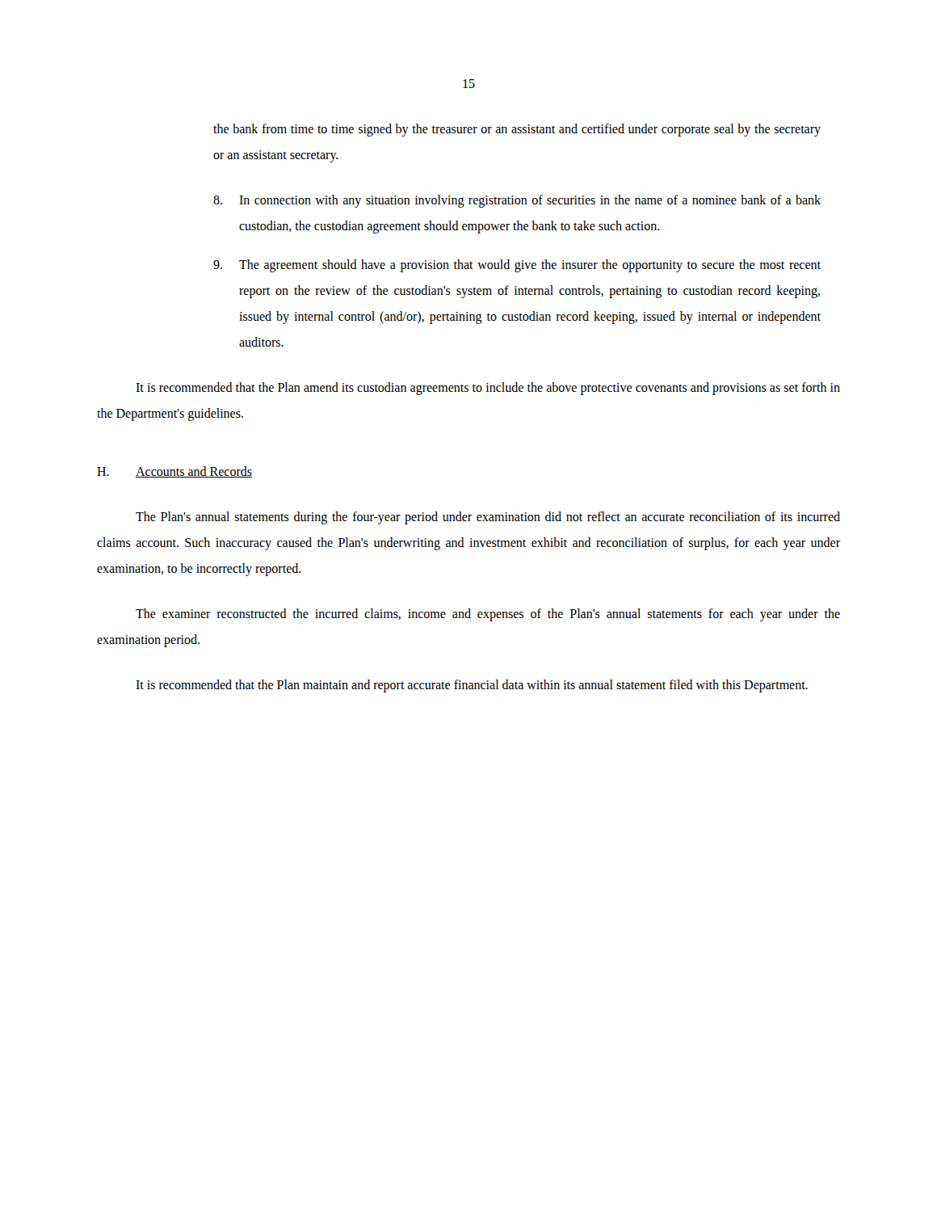15
the bank from time to time signed by the treasurer or an assistant and certified under corporate seal by the secretary or an assistant secretary.
8. In connection with any situation involving registration of securities in the name of a nominee bank of a bank custodian, the custodian agreement should empower the bank to take such action.
9. The agreement should have a provision that would give the insurer the opportunity to secure the most recent report on the review of the custodian's system of internal controls, pertaining to custodian record keeping, issued by internal control (and/or), pertaining to custodian record keeping, issued by internal or independent auditors.
It is recommended that the Plan amend its custodian agreements to include the above protective covenants and provisions as set forth in the Department's guidelines.
H.
Accounts and Records
The Plan's annual statements during the four-year period under examination did not reflect an accurate reconciliation of its incurred claims account. Such inaccuracy caused the Plan's underwriting and investment exhibit and reconciliation of surplus, for each year under examination, to be incorrectly reported.
The examiner reconstructed the incurred claims, income and expenses of the Plan's annual statements for each year under the examination period.
It is recommended that the Plan maintain and report accurate financial data within its annual statement filed with this Department.